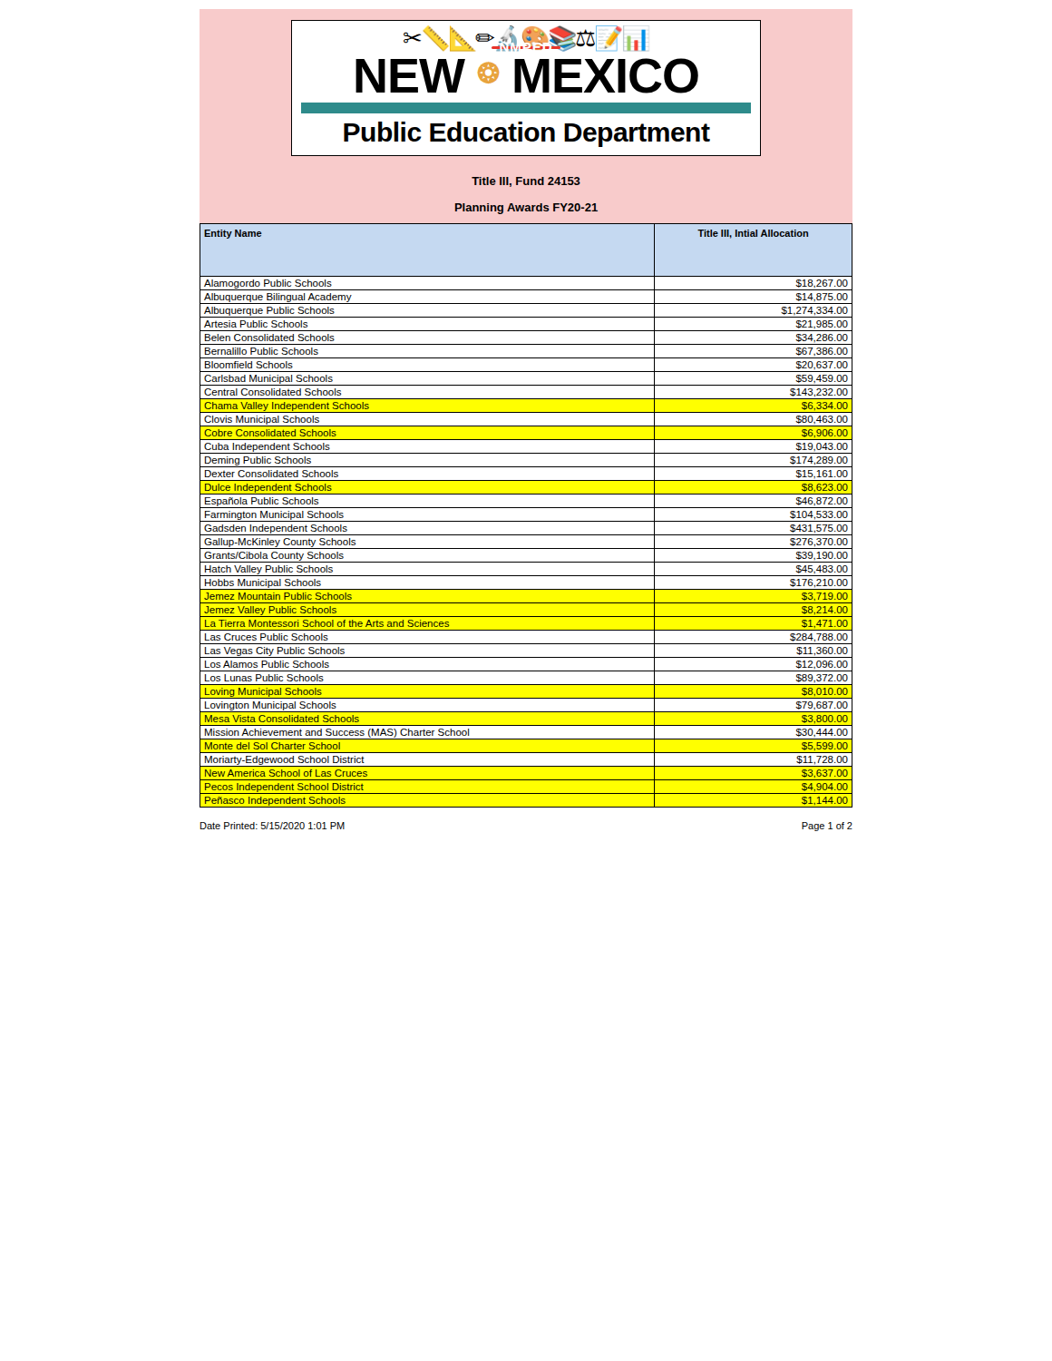✂📏📐✏🔬🎨📚⚖📝📊
NMPED
NEW ❂ MEXICO
Public Education Department
Title III, Fund 24153
Planning Awards FY20-21
| Entity Name | Title III, Intial Allocation |
| --- | --- |
| Alamogordo Public Schools | $18,267.00 |
| Albuquerque Bilingual Academy | $14,875.00 |
| Albuquerque Public Schools | $1,274,334.00 |
| Artesia Public Schools | $21,985.00 |
| Belen Consolidated Schools | $34,286.00 |
| Bernalillo Public Schools | $67,386.00 |
| Bloomfield Schools | $20,637.00 |
| Carlsbad Municipal Schools | $59,459.00 |
| Central Consolidated Schools | $143,232.00 |
| Chama Valley Independent Schools | $6,334.00 |
| Clovis Municipal Schools | $80,463.00 |
| Cobre Consolidated Schools | $6,906.00 |
| Cuba Independent Schools | $19,043.00 |
| Deming Public Schools | $174,289.00 |
| Dexter Consolidated Schools | $15,161.00 |
| Dulce Independent Schools | $8,623.00 |
| Española Public Schools | $46,872.00 |
| Farmington Municipal Schools | $104,533.00 |
| Gadsden Independent Schools | $431,575.00 |
| Gallup-McKinley County Schools | $276,370.00 |
| Grants/Cibola County Schools | $39,190.00 |
| Hatch Valley Public Schools | $45,483.00 |
| Hobbs Municipal Schools | $176,210.00 |
| Jemez Mountain Public Schools | $3,719.00 |
| Jemez Valley Public Schools | $8,214.00 |
| La Tierra Montessori School of the Arts and Sciences | $1,471.00 |
| Las Cruces Public Schools | $284,788.00 |
| Las Vegas City Public Schools | $11,360.00 |
| Los Alamos Public Schools | $12,096.00 |
| Los Lunas Public Schools | $89,372.00 |
| Loving Municipal Schools | $8,010.00 |
| Lovington Municipal Schools | $79,687.00 |
| Mesa Vista Consolidated Schools | $3,800.00 |
| Mission Achievement and Success (MAS) Charter School | $30,444.00 |
| Monte del Sol Charter School | $5,599.00 |
| Moriarty-Edgewood School District | $11,728.00 |
| New America School of Las Cruces | $3,637.00 |
| Pecos Independent School District | $4,904.00 |
| Peñasco Independent Schools | $1,144.00 |
Date Printed: 5/15/2020 1:01 PM
Page 1 of 2